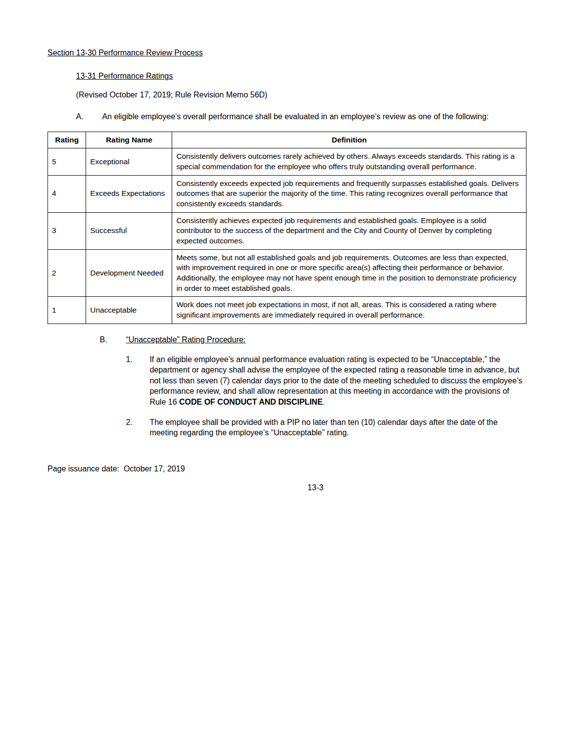Section 13-30 Performance Review Process
13-31 Performance Ratings
(Revised October 17, 2019; Rule Revision Memo 56D)
A. An eligible employee’s overall performance shall be evaluated in an employee’s review as one of the following:
| Rating | Rating Name | Definition |
| --- | --- | --- |
| 5 | Exceptional | Consistently delivers outcomes rarely achieved by others. Always exceeds standards. This rating is a special commendation for the employee who offers truly outstanding overall performance. |
| 4 | Exceeds Expectations | Consistently exceeds expected job requirements and frequently surpasses established goals. Delivers outcomes that are superior the majority of the time. This rating recognizes overall performance that consistently exceeds standards. |
| 3 | Successful | Consistently achieves expected job requirements and established goals. Employee is a solid contributor to the success of the department and the City and County of Denver by completing expected outcomes. |
| 2 | Development Needed | Meets some, but not all established goals and job requirements. Outcomes are less than expected, with improvement required in one or more specific area(s) affecting their performance or behavior. Additionally, the employee may not have spent enough time in the position to demonstrate proficiency in order to meet established goals. |
| 1 | Unacceptable | Work does not meet job expectations in most, if not all, areas. This is considered a rating where significant improvements are immediately required in overall performance. |
B.“Unacceptable” Rating Procedure:
1. If an eligible employee’s annual performance evaluation rating is expected to be “Unacceptable,” the department or agency shall advise the employee of the expected rating a reasonable time in advance, but not less than seven (7) calendar days prior to the date of the meeting scheduled to discuss the employee’s performance review, and shall allow representation at this meeting in accordance with the provisions of Rule 16 CODE OF CONDUCT AND DISCIPLINE.
2. The employee shall be provided with a PIP no later than ten (10) calendar days after the date of the meeting regarding the employee’s “Unacceptable” rating.
Page issuance date: October 17, 2019
13-3